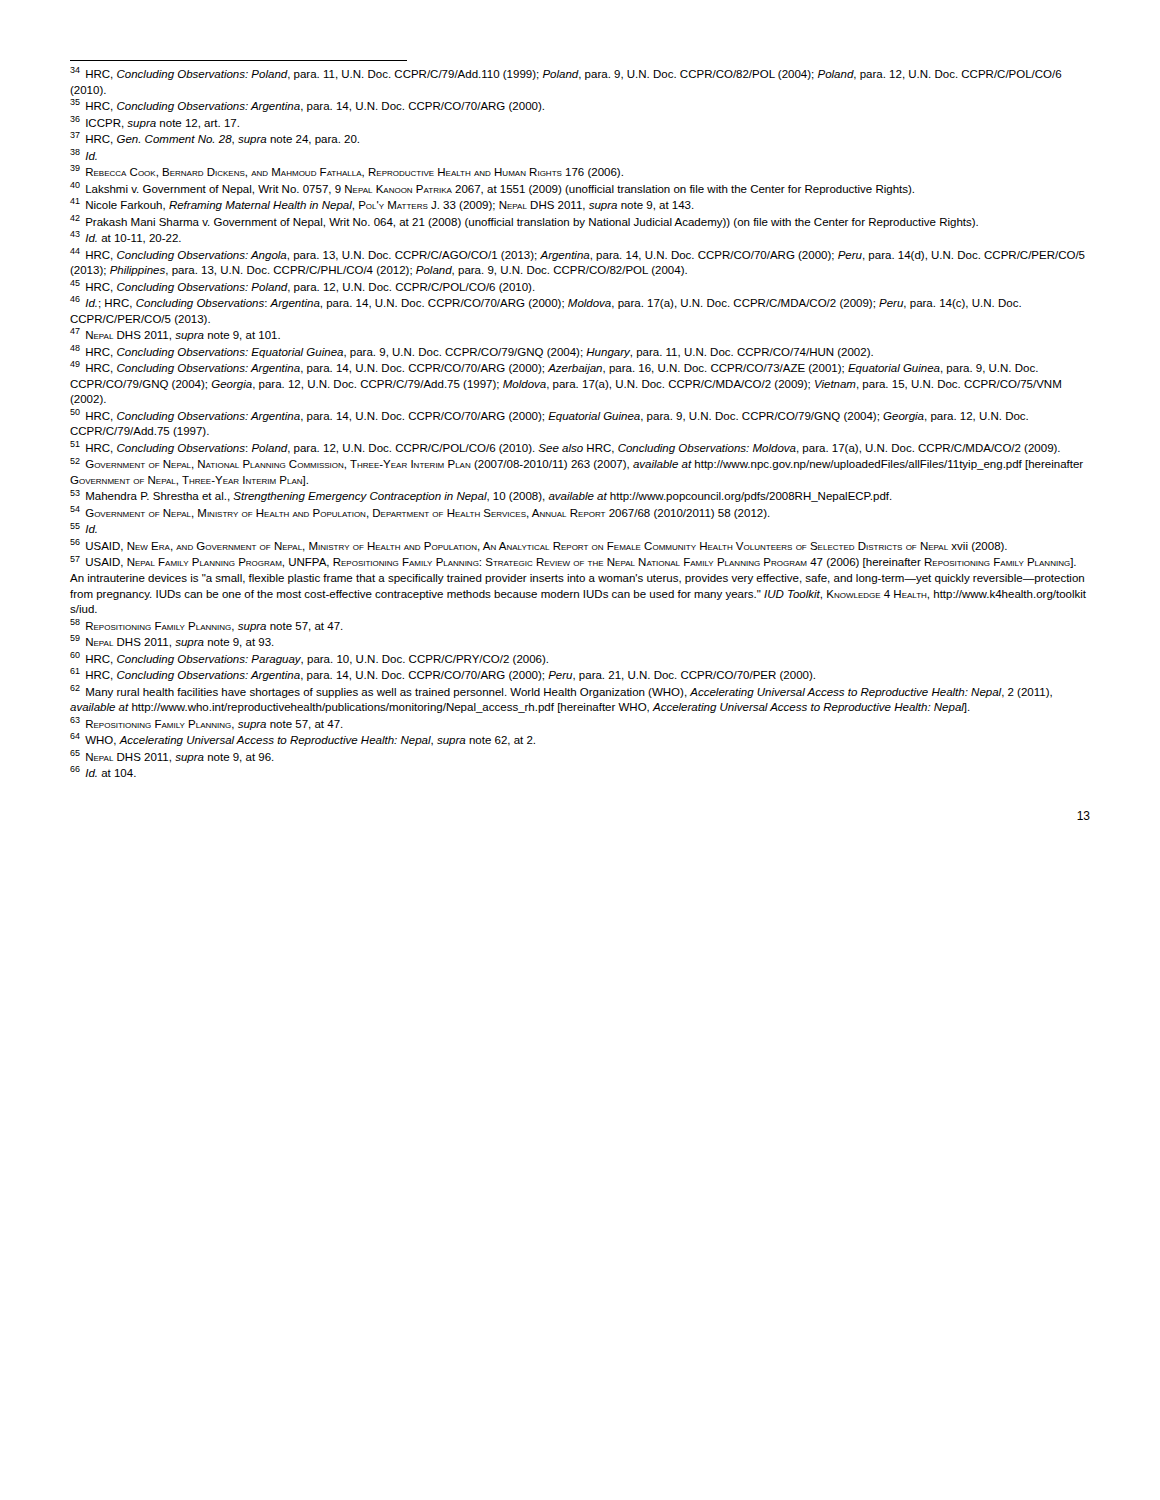34 HRC, Concluding Observations: Poland, para. 11, U.N. Doc. CCPR/C/79/Add.110 (1999); Poland, para. 9, U.N. Doc. CCPR/CO/82/POL (2004); Poland, para. 12, U.N. Doc. CCPR/C/POL/CO/6 (2010).
35 HRC, Concluding Observations: Argentina, para. 14, U.N. Doc. CCPR/CO/70/ARG (2000).
36 ICCPR, supra note 12, art. 17.
37 HRC, Gen. Comment No. 28, supra note 24, para. 20.
38 Id.
39 Rebecca Cook, Bernard Dickens, and Mahmoud Fathalla, Reproductive Health and Human Rights 176 (2006).
40 Lakshmi v. Government of Nepal, Writ No. 0757, 9 Nepal Kanoon Patrika 2067, at 1551 (2009) (unofficial translation on file with the Center for Reproductive Rights).
41 Nicole Farkouh, Reframing Maternal Health in Nepal, Pol'y Matters J. 33 (2009); Nepal DHS 2011, supra note 9, at 143.
42 Prakash Mani Sharma v. Government of Nepal, Writ No. 064, at 21 (2008) (unofficial translation by National Judicial Academy)) (on file with the Center for Reproductive Rights).
43 Id. at 10-11, 20-22.
44 HRC, Concluding Observations: Angola, para. 13, U.N. Doc. CCPR/C/AGO/CO/1 (2013); Argentina, para. 14, U.N. Doc. CCPR/CO/70/ARG (2000); Peru, para. 14(d), U.N. Doc. CCPR/C/PER/CO/5 (2013); Philippines, para. 13, U.N. Doc. CCPR/C/PHL/CO/4 (2012); Poland, para. 9, U.N. Doc. CCPR/CO/82/POL (2004).
45 HRC, Concluding Observations: Poland, para. 12, U.N. Doc. CCPR/C/POL/CO/6 (2010).
46 Id.; HRC, Concluding Observations: Argentina, para. 14, U.N. Doc. CCPR/CO/70/ARG (2000); Moldova, para. 17(a), U.N. Doc. CCPR/C/MDA/CO/2 (2009); Peru, para. 14(c), U.N. Doc. CCPR/C/PER/CO/5 (2013).
47 Nepal DHS 2011, supra note 9, at 101.
48 HRC, Concluding Observations: Equatorial Guinea, para. 9, U.N. Doc. CCPR/CO/79/GNQ (2004); Hungary, para. 11, U.N. Doc. CCPR/CO/74/HUN (2002).
49 HRC, Concluding Observations: Argentina, para. 14, U.N. Doc. CCPR/CO/70/ARG (2000); Azerbaijan, para. 16, U.N. Doc. CCPR/CO/73/AZE (2001); Equatorial Guinea, para. 9, U.N. Doc. CCPR/CO/79/GNQ (2004); Georgia, para. 12, U.N. Doc. CCPR/C/79/Add.75 (1997); Moldova, para. 17(a), U.N. Doc. CCPR/C/MDA/CO/2 (2009); Vietnam, para. 15, U.N. Doc. CCPR/CO/75/VNM (2002).
50 HRC, Concluding Observations: Argentina, para. 14, U.N. Doc. CCPR/CO/70/ARG (2000); Equatorial Guinea, para. 9, U.N. Doc. CCPR/CO/79/GNQ (2004); Georgia, para. 12, U.N. Doc. CCPR/C/79/Add.75 (1997).
51 HRC, Concluding Observations: Poland, para. 12, U.N. Doc. CCPR/C/POL/CO/6 (2010). See also HRC, Concluding Observations: Moldova, para. 17(a), U.N. Doc. CCPR/C/MDA/CO/2 (2009).
52 Government of Nepal, National Planning Commission, Three-Year Interim Plan (2007/08-2010/11) 263 (2007), available at http://www.npc.gov.np/new/uploadedFiles/allFiles/11tyip_eng.pdf [hereinafter Government of Nepal, Three-Year Interim Plan].
53 Mahendra P. Shrestha et al., Strengthening Emergency Contraception in Nepal, 10 (2008), available at http://www.popcouncil.org/pdfs/2008RH_NepalECP.pdf.
54 Government of Nepal, Ministry of Health and Population, Department of Health Services, Annual Report 2067/68 (2010/2011) 58 (2012).
55 Id.
56 USAID, New Era, and Government of Nepal, Ministry of Health and Population, An Analytical Report on Female Community Health Volunteers of Selected Districts of Nepal xvii (2008).
57 USAID, Nepal Family Planning Program, UNFPA, Repositioning Family Planning: Strategic Review of the Nepal National Family Planning Program 47 (2006) [hereinafter Repositioning Family Planning]. An intrauterine devices is "a small, flexible plastic frame that a specifically trained provider inserts into a woman's uterus, provides very effective, safe, and long-term—yet quickly reversible—protection from pregnancy. IUDs can be one of the most cost-effective contraceptive methods because modern IUDs can be used for many years." IUD Toolkit, Knowledge 4 Health, http://www.k4health.org/toolkits/iud.
58 Repositioning Family Planning, supra note 57, at 47.
59 Nepal DHS 2011, supra note 9, at 93.
60 HRC, Concluding Observations: Paraguay, para. 10, U.N. Doc. CCPR/C/PRY/CO/2 (2006).
61 HRC, Concluding Observations: Argentina, para. 14, U.N. Doc. CCPR/CO/70/ARG (2000); Peru, para. 21, U.N. Doc. CCPR/CO/70/PER (2000).
62 Many rural health facilities have shortages of supplies as well as trained personnel. World Health Organization (WHO), Accelerating Universal Access to Reproductive Health: Nepal, 2 (2011), available at http://www.who.int/reproductivehealth/publications/monitoring/Nepal_access_rh.pdf [hereinafter WHO, Accelerating Universal Access to Reproductive Health: Nepal].
63 Repositioning Family Planning, supra note 57, at 47.
64 WHO, Accelerating Universal Access to Reproductive Health: Nepal, supra note 62, at 2.
65 Nepal DHS 2011, supra note 9, at 96.
66 Id. at 104.
13